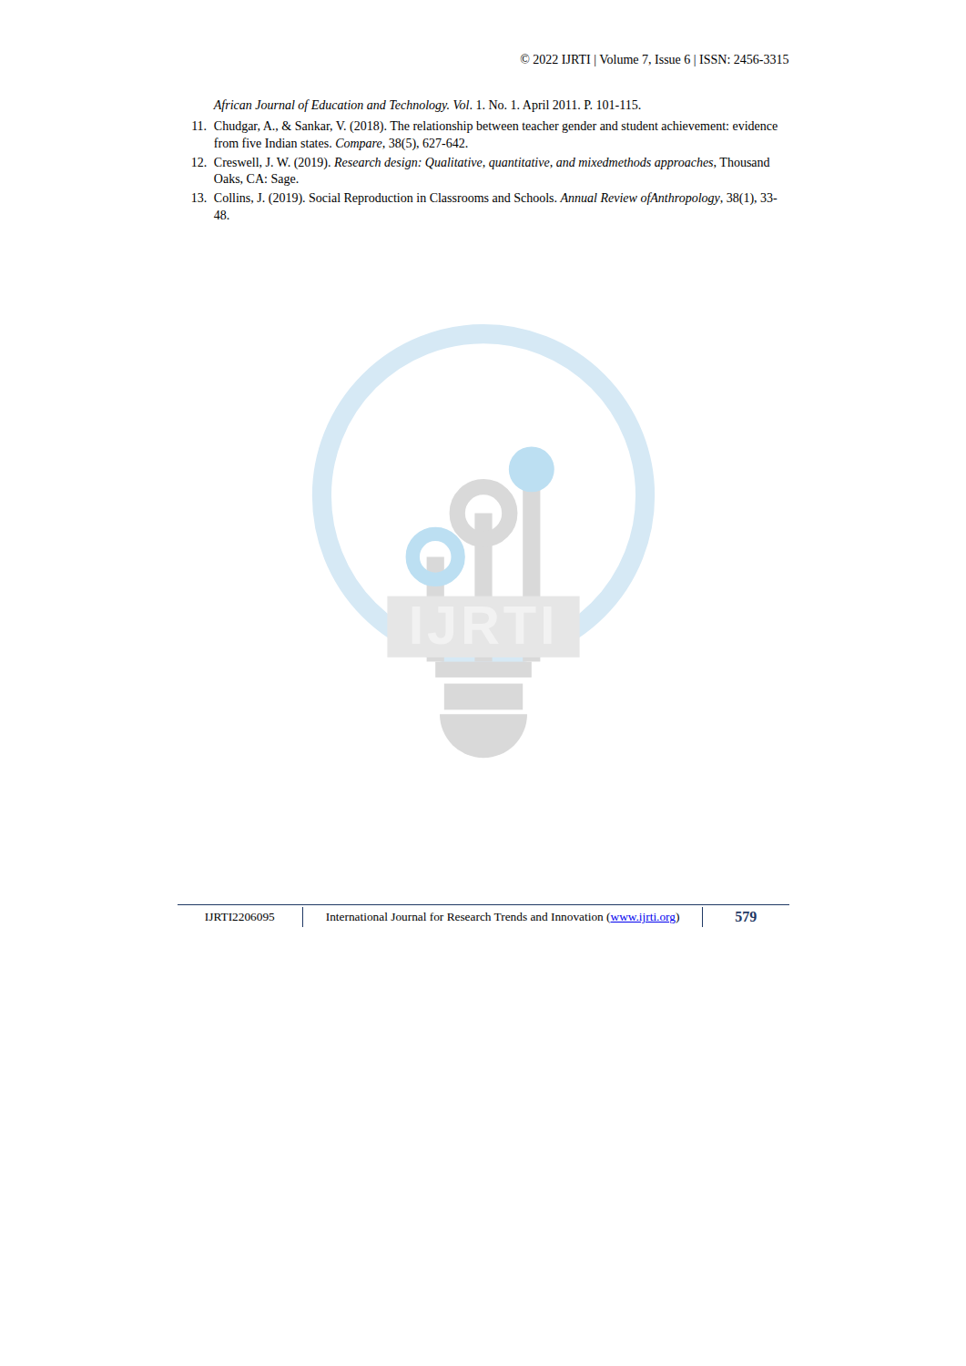© 2022 IJRTI | Volume 7, Issue 6 | ISSN: 2456-3315
African Journal of Education and Technology. Vol. 1. No. 1. April 2011. P. 101-115.
11. Chudgar, A., & Sankar, V. (2018). The relationship between teacher gender and student achievement: evidence from five Indian states. Compare, 38(5), 627-642.
12. Creswell, J. W. (2019). Research design: Qualitative, quantitative, and mixedmethods approaches, Thousand Oaks, CA: Sage.
13. Collins, J. (2019). Social Reproduction in Classrooms and Schools. Annual Review ofAnthropology, 38(1), 33-48.
IJRTI
| IJRTI2206095 | International Journal for Research Trends and Innovation ( www.ijrti.org ) | 579 |